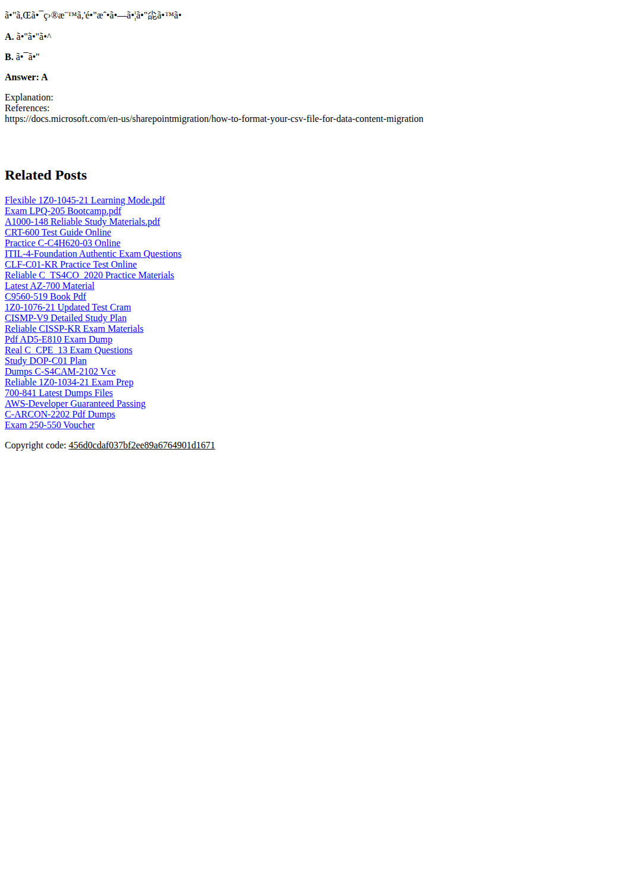ã•"ã,Œã•¯ç›®æ¨™ã,'é•"æˆ•ã•—ã•¦ã•"㕾ã•™ã•
A. ã•"ã•"ã•^
B. ã•¯ã•"
Answer: A
Explanation:
References:
https://docs.microsoft.com/en-us/sharepointmigration/how-to-format-your-csv-file-for-data-content-migration
Related Posts
Flexible 1Z0-1045-21 Learning Mode.pdf
Exam LPQ-205 Bootcamp.pdf
A1000-148 Reliable Study Materials.pdf
CRT-600 Test Guide Online
Practice C-C4H620-03 Online
ITIL-4-Foundation Authentic Exam Questions
CLF-C01-KR Practice Test Online
Reliable C_TS4CO_2020 Practice Materials
Latest AZ-700 Material
C9560-519 Book Pdf
1Z0-1076-21 Updated Test Cram
CISMP-V9 Detailed Study Plan
Reliable CISSP-KR Exam Materials
Pdf AD5-E810 Exam Dump
Real C_CPE_13 Exam Questions
Study DOP-C01 Plan
Dumps C-S4CAM-2102 Vce
Reliable 1Z0-1034-21 Exam Prep
700-841 Latest Dumps Files
AWS-Developer Guaranteed Passing
C-ARCON-2202 Pdf Dumps
Exam 250-550 Voucher
Copyright code: 456d0cdaf037bf2ee89a6764901d1671